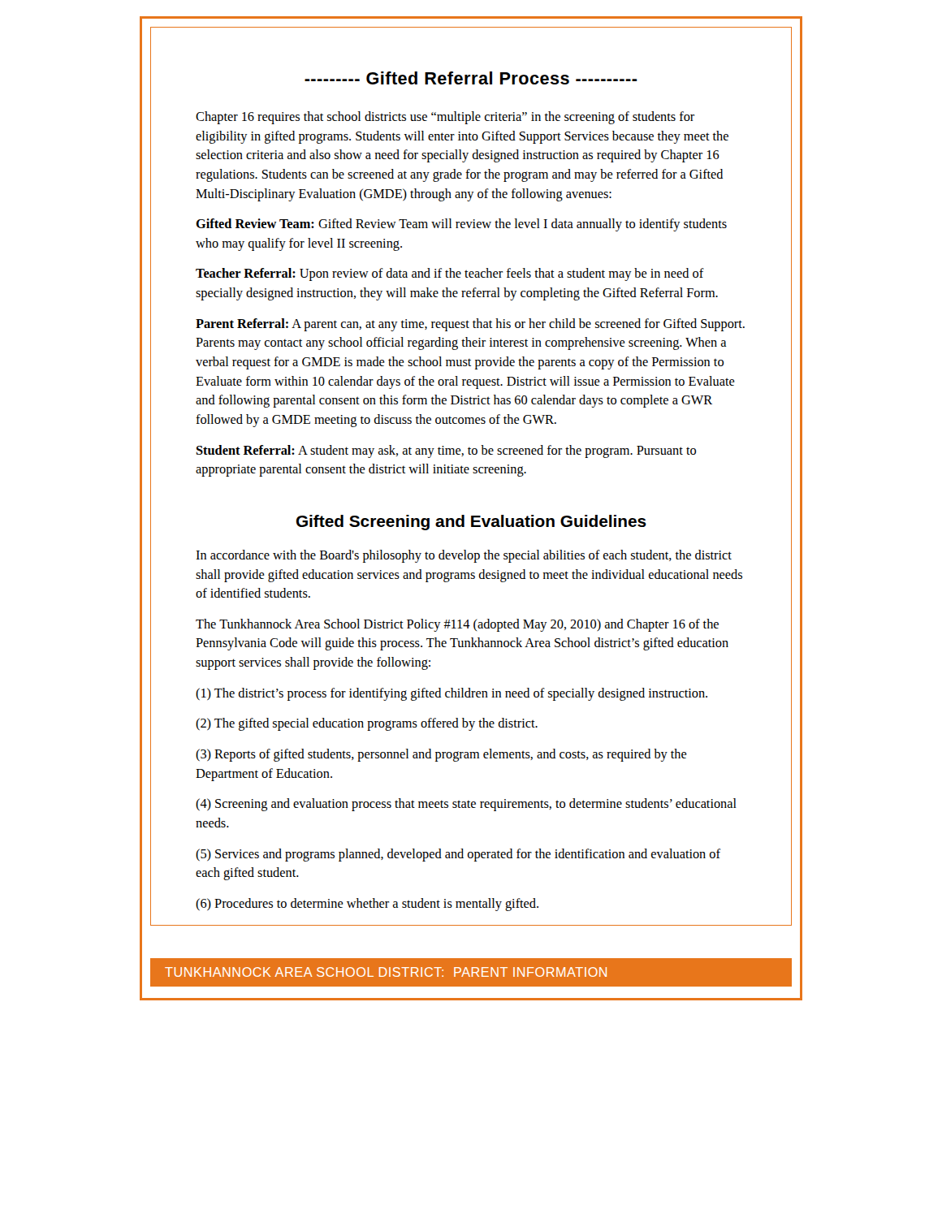--------- Gifted Referral Process ----------
Chapter 16 requires that school districts use “multiple criteria” in the screening of students for eligibility in gifted programs. Students will enter into Gifted Support Services because they meet the selection criteria and also show a need for specially designed instruction as required by Chapter 16 regulations. Students can be screened at any grade for the program and may be referred for a Gifted Multi-Disciplinary Evaluation (GMDE) through any of the following avenues:
Gifted Review Team: Gifted Review Team will review the level I data annually to identify students who may qualify for level II screening.
Teacher Referral: Upon review of data and if the teacher feels that a student may be in need of specially designed instruction, they will make the referral by completing the Gifted Referral Form.
Parent Referral: A parent can, at any time, request that his or her child be screened for Gifted Support. Parents may contact any school official regarding their interest in comprehensive screening. When a verbal request for a GMDE is made the school must provide the parents a copy of the Permission to Evaluate form within 10 calendar days of the oral request. District will issue a Permission to Evaluate and following parental consent on this form the District has 60 calendar days to complete a GWR followed by a GMDE meeting to discuss the outcomes of the GWR.
Student Referral: A student may ask, at any time, to be screened for the program. Pursuant to appropriate parental consent the district will initiate screening.
Gifted Screening and Evaluation Guidelines
In accordance with the Board's philosophy to develop the special abilities of each student, the district shall provide gifted education services and programs designed to meet the individual educational needs of identified students.
The Tunkhannock Area School District Policy #114 (adopted May 20, 2010) and Chapter 16 of the Pennsylvania Code will guide this process. The Tunkhannock Area School district’s gifted education support services shall provide the following:
(1) The district’s process for identifying gifted children in need of specially designed instruction.
(2) The gifted special education programs offered by the district.
(3) Reports of gifted students, personnel and program elements, and costs, as required by the Department of Education.
(4) Screening and evaluation process that meets state requirements, to determine students’ educational needs.
(5) Services and programs planned, developed and operated for the identification and evaluation of each gifted student.
(6) Procedures to determine whether a student is mentally gifted.
TUNKHANNOCK AREA SCHOOL DISTRICT: PARENT INFORMATION